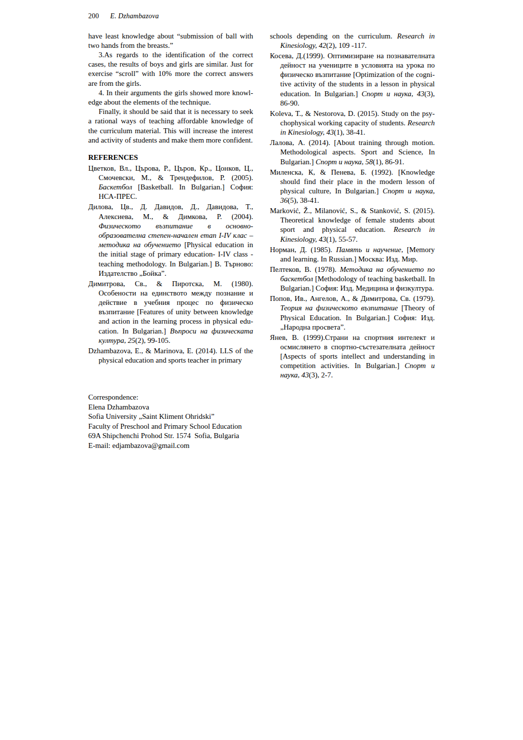200 E. Dzhambazova
have least knowledge about “submission of ball with two hands from the breasts.”
3.As regards to the identification of the correct cases, the results of boys and girls are similar. Just for exercise “scroll” with 10% more the correct answers are from the girls.
4. In their arguments the girls showed more knowledge about the elements of the technique.
Finally, it should be said that it is necessary to seek a rational ways of teaching affordable knowledge of the curriculum material. This will increase the interest and activity of students and make them more confident.
REFERENCES
Цветков, Вл., Църова, Р., Църов, Кр., Цонков, Ц., Смочевски, М., & Трендефилов, Р. (2005). Баскетбол [Basketball. In Bulgarian.] София: НСА-ПРЕС.
Дилова, Цв., Д. Давидов, Д., Давидова, Т., Алексиева, М., & Димкова, Р. (2004). Физическото възпитание в основно-образователна степен-начален етап I-IV клас – методика на обучението [Physical education in the initial stage of primary education- I-IV class -teaching methodology. In Bulgarian.] В. Търново: Издателство „Бойка”.
Димитрова, Св., & Пиротска, М. (1980). Особености на единството между познание и действие в учебния процес по физическо възпитание [Features of unity between knowledge and action in the learning process in physical education. In Bulgarian.] Въпроси на физическата култура, 25(2), 99-105.
Dzhambazova, E., & Marinova, E. (2014). LLS of the physical education and sports teacher in primary
schools depending on the curriculum. Research in Kinesiology, 42(2), 109 -117.
Косева, Д.(1999). Оптимизиране на познавателната дейност на учениците в условията на урока по физическо възпитание [Optimization of the cognitive activity of the students in a lesson in physical education. In Bulgarian.] Спорт и наука, 43(3), 86-90.
Koleva, T., & Nestorova, D. (2015). Study on the psychophysical working capacity of students. Research in Kinesiology, 43(1), 38-41.
Лалова, А. (2014). [About training through motion. Methodological aspects. Sport and Science, In Bulgarian.] Спорт и наука, 58(1), 86-91.
Миленска, К, & Пенева, Б. (1992). [Knowledge should find their place in the modern lesson of physical culture, In Bulgarian.] Спорт и наука, 36(5), 38-41.
Marković, Ž., Milanović, S., & Stanković, S. (2015). Theoretical knowledge of female students about sport and physical education. Research in Kinesiology, 43(1), 55-57.
Норман, Д. (1985). Память и научение, [Memory and learning. In Russian.] Москва: Изд. Мир.
Пелтеков, В. (1978). Методика на обучението по баскетбол [Methodology of teaching basketball. In Bulgarian.] София: Изд. Медицина и физкултура.
Попов, Ив., Ангелов, А., & Димитрова, Св. (1979). Теория на физическото възпитание [Theory of Physical Education. In Bulgarian.] София: Изд. „Народна просвета”.
Янев, В. (1999).Страни на спортния интелект и осмислянето в спортно-състезателната дейност [Aspects of sports intellect and understanding in competition activities. In Bulgarian.] Спорт и наука, 43(3), 2-7.
Correspondence:
Elena Dzhambazova
Sofia University „Saint Kliment Ohridski”
Faculty of Preschool and Primary School Education
69A Shipchenchi Prohod Str. 1574 Sofia, Bulgaria
E-mail: edjambazova@gmail.com